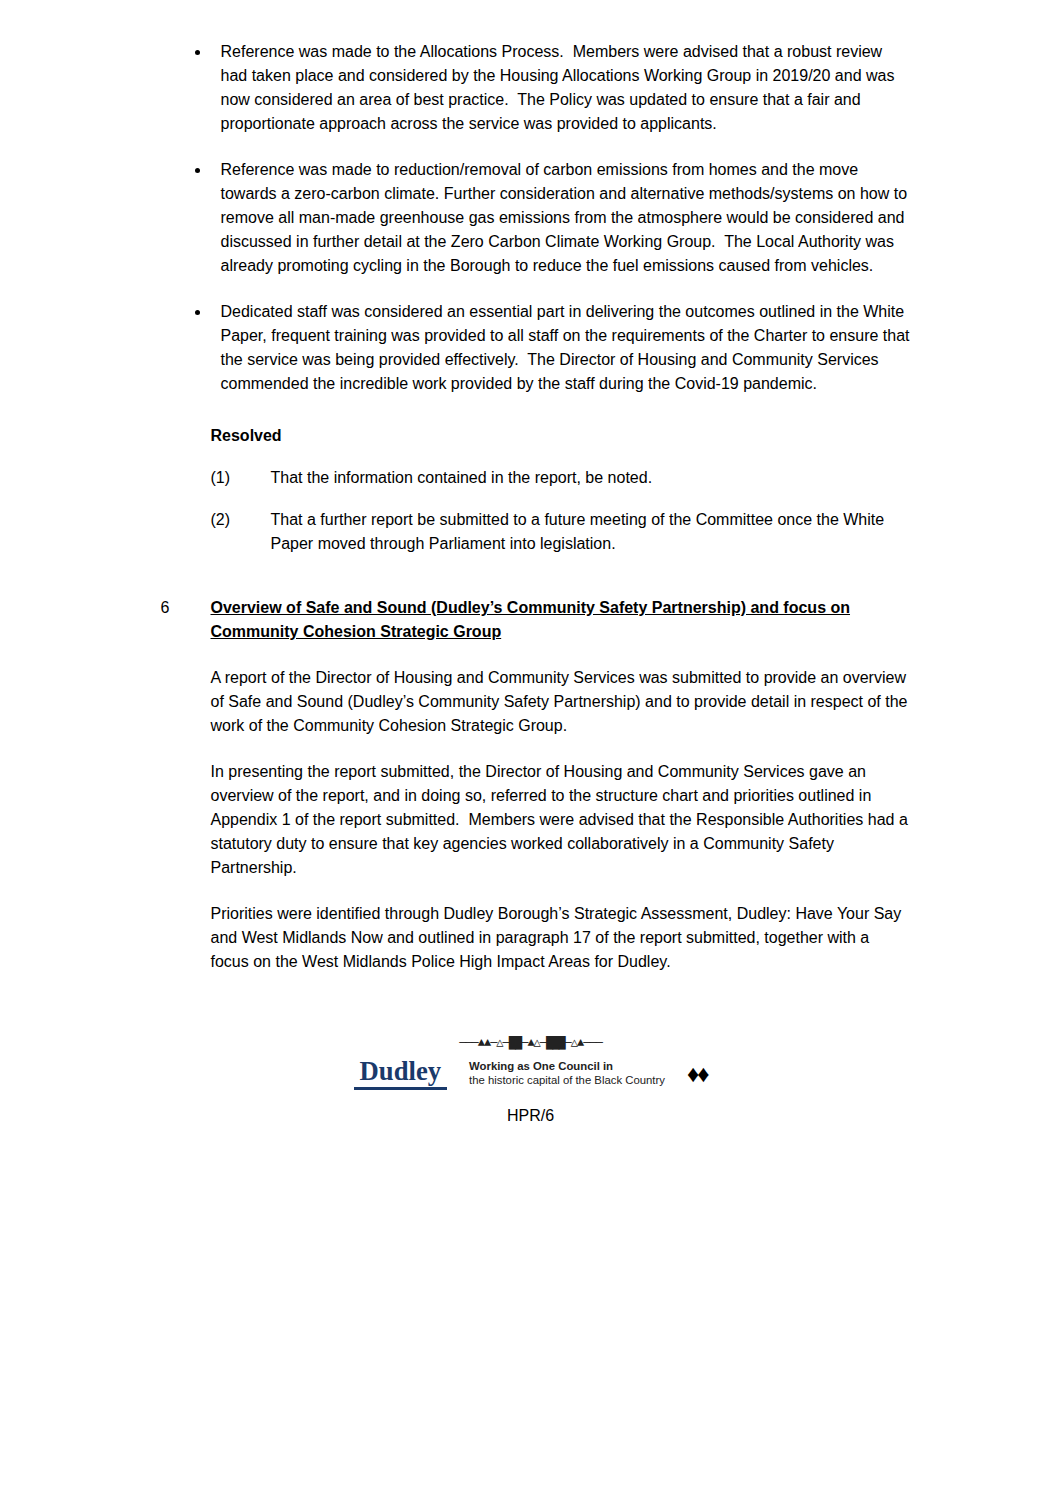Reference was made to the Allocations Process. Members were advised that a robust review had taken place and considered by the Housing Allocations Working Group in 2019/20 and was now considered an area of best practice. The Policy was updated to ensure that a fair and proportionate approach across the service was provided to applicants.
Reference was made to reduction/removal of carbon emissions from homes and the move towards a zero-carbon climate. Further consideration and alternative methods/systems on how to remove all man-made greenhouse gas emissions from the atmosphere would be considered and discussed in further detail at the Zero Carbon Climate Working Group. The Local Authority was already promoting cycling in the Borough to reduce the fuel emissions caused from vehicles.
Dedicated staff was considered an essential part in delivering the outcomes outlined in the White Paper, frequent training was provided to all staff on the requirements of the Charter to ensure that the service was being provided effectively. The Director of Housing and Community Services commended the incredible work provided by the staff during the Covid-19 pandemic.
Resolved
(1)
That the information contained in the report, be noted.
(2)
That a further report be submitted to a future meeting of the Committee once the White Paper moved through Parliament into legislation.
6
Overview of Safe and Sound (Dudley’s Community Safety Partnership) and focus on Community Cohesion Strategic Group
A report of the Director of Housing and Community Services was submitted to provide an overview of Safe and Sound (Dudley’s Community Safety Partnership) and to provide detail in respect of the work of the Community Cohesion Strategic Group.
In presenting the report submitted, the Director of Housing and Community Services gave an overview of the report, and in doing so, referred to the structure chart and priorities outlined in Appendix 1 of the report submitted. Members were advised that the Responsible Authorities had a statutory duty to ensure that key agencies worked collaboratively in a Community Safety Partnership.
Priorities were identified through Dudley Borough’s Strategic Assessment, Dudley: Have Your Say and West Midlands Now and outlined in paragraph 17 of the report submitted, together with a focus on the West Midlands Police High Impact Areas for Dudley.
———▲▲—△—██—▲△—███—△▲———
Dudley Working as One Council in
the historic capital of the Black Country ♦♦
HPR/6